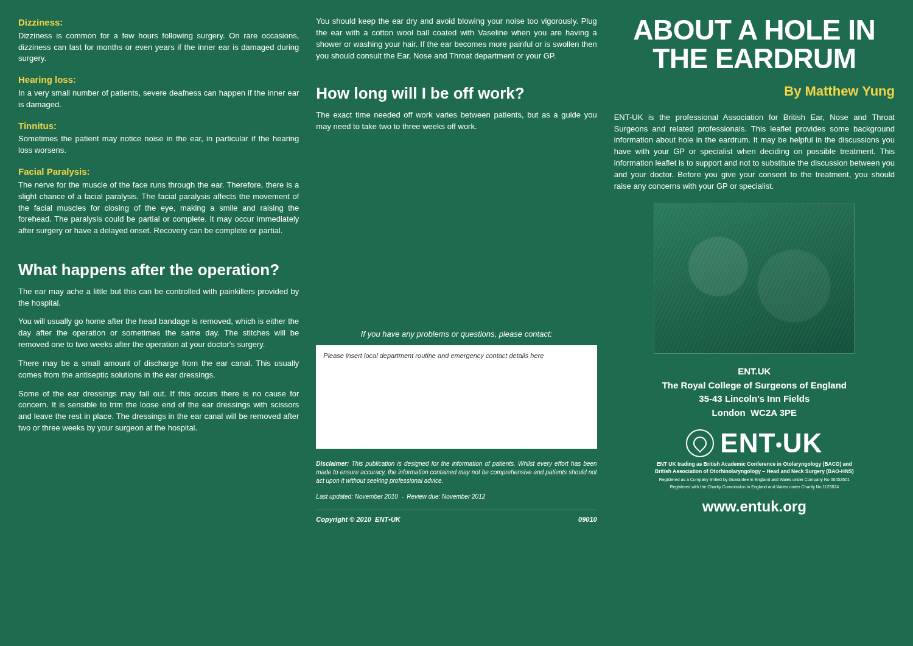Dizziness:
Dizziness is common for a few hours following surgery. On rare occasions, dizziness can last for months or even years if the inner ear is damaged during surgery.
Hearing loss:
In a very small number of patients, severe deafness can happen if the inner ear is damaged.
Tinnitus:
Sometimes the patient may notice noise in the ear, in particular if the hearing loss worsens.
Facial Paralysis:
The nerve for the muscle of the face runs through the ear. Therefore, there is a slight chance of a facial paralysis. The facial paralysis affects the movement of the facial muscles for closing of the eye, making a smile and raising the forehead. The paralysis could be partial or complete. It may occur immediately after surgery or have a delayed onset. Recovery can be complete or partial.
What happens after the operation?
The ear may ache a little but this can be controlled with painkillers provided by the hospital.
You will usually go home after the head bandage is removed, which is either the day after the operation or sometimes the same day. The stitches will be removed one to two weeks after the operation at your doctor's surgery.
There may be a small amount of discharge from the ear canal. This usually comes from the antiseptic solutions in the ear dressings.
Some of the ear dressings may fall out. If this occurs there is no cause for concern. It is sensible to trim the loose end of the ear dressings with scissors and leave the rest in place. The dressings in the ear canal will be removed after two or three weeks by your surgeon at the hospital.
You should keep the ear dry and avoid blowing your noise too vigorously. Plug the ear with a cotton wool ball coated with Vaseline when you are having a shower or washing your hair. If the ear becomes more painful or is swollen then you should consult the Ear, Nose and Throat department or your GP.
How long will I be off work?
The exact time needed off work varies between patients, but as a guide you may need to take two to three weeks off work.
If you have any problems or questions, please contact:
Please insert local department routine and emergency contact details here
Disclaimer: This publication is designed for the information of patients. Whilst every effort has been made to ensure accuracy, the information contained may not be comprehensive and patients should not act upon it without seeking professional advice.
Last updated: November 2010 - Review due: November 2012
Copyright © 2010 ENT•UK 09010
ABOUT A HOLE IN THE EARDRUM
By Matthew Yung
ENT-UK is the professional Association for British Ear, Nose and Throat Surgeons and related professionals. This leaflet provides some background information about hole in the eardrum. It may be helpful in the discussions you have with your GP or specialist when deciding on possible treatment. This information leaflet is to support and not to substitute the discussion between you and your doctor. Before you give your consent to the treatment, you should raise any concerns with your GP or specialist.
ENT.UK
The Royal College of Surgeons of England
35-43 Lincoln's Inn Fields
London WC2A 3PE
ENT•UK
ENT UK trading as British Academic Conference in Otolaryngology (BACO) and
British Association of Otorhinolaryngology – Head and Neck Surgery (BAO-HNS) Registered as a Company limited by Guarantee in England and Wales under Company No 06452601 Registered with the Charity Commission in England and Wales under Charity No 1125524
www.entuk.org